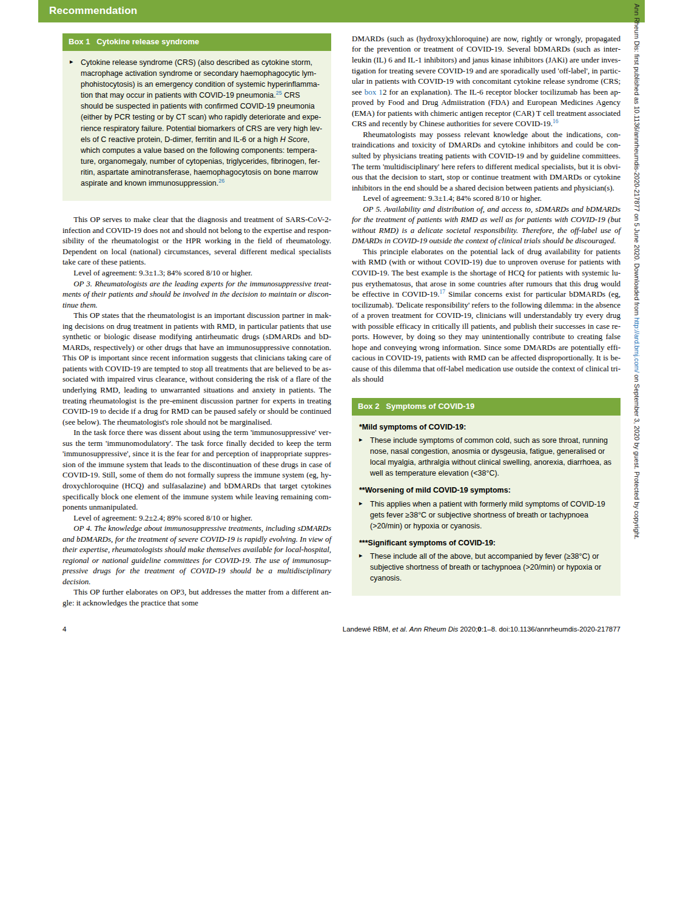Recommendation
Ann Rheum Dis: first published as 10.1136/annrheumdis-2020-217877 on 5 June 2020. Downloaded from http://ard.bmj.com/ on September 3, 2020 by guest. Protected by copyright.
Box 1 Cytokine release syndrome
Cytokine release syndrome (CRS) (also described as cytokine storm, macrophage activation syndrome or secondary haemophagocytic lymphohistocytosis) is an emergency condition of systemic hyperinflammation that may occur in patients with COVID-19 pneumonia.25 CRS should be suspected in patients with confirmed COVID-19 pneumonia (either by PCR testing or by CT scan) who rapidly deteriorate and experience respiratory failure. Potential biomarkers of CRS are very high levels of C reactive protein, D-dimer, ferritin and IL-6 or a high H Score, which computes a value based on the following components: temperature, organomegaly, number of cytopenias, triglycerides, fibrinogen, ferritin, aspartate aminotransferase, haemophagocytosis on bone marrow aspirate and known immunosuppression.26
This OP serves to make clear that the diagnosis and treatment of SARS-CoV-2-infection and COVID-19 does not and should not belong to the expertise and responsibility of the rheumatologist or the HPR working in the field of rheumatology. Dependent on local (national) circumstances, several different medical specialists take care of these patients.
Level of agreement: 9.3±1.3; 84% scored 8/10 or higher.
OP 3. Rheumatologists are the leading experts for the immunosuppressive treatments of their patients and should be involved in the decision to maintain or discontinue them.
This OP states that the rheumatologist is an important discussion partner in making decisions on drug treatment in patients with RMD, in particular patients that use synthetic or biologic disease modifying antirheumatic drugs (sDMARDs and bDMARDs, respectively) or other drugs that have an immunosuppressive connotation. This OP is important since recent information suggests that clinicians taking care of patients with COVID-19 are tempted to stop all treatments that are believed to be associated with impaired virus clearance, without considering the risk of a flare of the underlying RMD, leading to unwarranted situations and anxiety in patients. The treating rheumatologist is the pre-eminent discussion partner for experts in treating COVID-19 to decide if a drug for RMD can be paused safely or should be continued (see below). The rheumatologist's role should not be marginalised.
In the task force there was dissent about using the term 'immunosuppressive' versus the term 'immunomodulatory'. The task force finally decided to keep the term 'immunosuppressive', since it is the fear for and perception of inappropriate suppression of the immune system that leads to the discontinuation of these drugs in case of COVID-19. Still, some of them do not formally supress the immune system (eg, hydroxychloroquine (HCQ) and sulfasalazine) and bDMARDs that target cytokines specifically block one element of the immune system while leaving remaining components unmanipulated.
Level of agreement: 9.2±2.4; 89% scored 8/10 or higher.
OP 4. The knowledge about immunosuppressive treatments, including sDMARDs and bDMARDs, for the treatment of severe COVID-19 is rapidly evolving. In view of their expertise, rheumatologists should make themselves available for local-hospital, regional or national guideline committees for COVID-19. The use of immunosuppressive drugs for the treatment of COVID-19 should be a multidisciplinary decision.
This OP further elaborates on OP3, but addresses the matter from a different angle: it acknowledges the practice that some
DMARDs (such as (hydroxy)chloroquine) are now, rightly or wrongly, propagated for the prevention or treatment of COVID-19. Several bDMARDs (such as interleukin (IL) 6 and IL-1 inhibitors) and janus kinase inhibitors (JAKi) are under investigation for treating severe COVID-19 and are sporadically used 'off-label', in particular in patients with COVID-19 with concomitant cytokine release syndrome (CRS; see box 12 for an explanation). The IL-6 receptor blocker tocilizumab has been approved by Food and Drug Admiistration (FDA) and European Medicines Agency (EMA) for patients with chimeric antigen receptor (CAR) T cell treatment associated CRS and recently by Chinese authorities for severe COVID-19.16
Rheumatologists may possess relevant knowledge about the indications, contraindications and toxicity of DMARDs and cytokine inhibitors and could be consulted by physicians treating patients with COVID-19 and by guideline committees. The term 'multidisciplinary' here refers to different medical specialists, but it is obvious that the decision to start, stop or continue treatment with DMARDs or cytokine inhibitors in the end should be a shared decision between patients and physician(s).
Level of agreement: 9.3±1.4; 84% scored 8/10 or higher.
OP 5. Availability and distribution of, and access to, sDMARDs and bDMARDs for the treatment of patients with RMD as well as for patients with COVID-19 (but without RMD) is a delicate societal responsibility. Therefore, the off-label use of DMARDs in COVID-19 outside the context of clinical trials should be discouraged.
This principle elaborates on the potential lack of drug availability for patients with RMD (with or without COVID-19) due to unproven overuse for patients with COVID-19. The best example is the shortage of HCQ for patients with systemic lupus erythematosus, that arose in some countries after rumours that this drug would be effective in COVID-19.17 Similar concerns exist for particular bDMARDs (eg, tocilizumab). 'Delicate responsibility' refers to the following dilemma: in the absence of a proven treatment for COVID-19, clinicians will understandably try every drug with possible efficacy in critically ill patients, and publish their successes in case reports. However, by doing so they may unintentionally contribute to creating false hope and conveying wrong information. Since some DMARDs are potentially efficacious in COVID-19, patients with RMD can be affected disproportionally. It is because of this dilemma that off-label medication use outside the context of clinical trials should
Box 2 Symptoms of COVID-19
*Mild symptoms of COVID-19:
These include symptoms of common cold, such as sore throat, running nose, nasal congestion, anosmia or dysgeusia, fatigue, generalised or local myalgia, arthralgia without clinical swelling, anorexia, diarrhoea, as well as temperature elevation (<38°C).
**Worsening of mild COVID-19 symptoms:
This applies when a patient with formerly mild symptoms of COVID-19 gets fever ≥38°C or subjective shortness of breath or tachypnoea (>20/min) or hypoxia or cyanosis.
***Significant symptoms of COVID-19:
These include all of the above, but accompanied by fever (≥38°C) or subjective shortness of breath or tachypnoea (>20/min) or hypoxia or cyanosis.
4
Landewé RBM, et al. Ann Rheum Dis 2020;0:1–8. doi:10.1136/annrheumdis-2020-217877